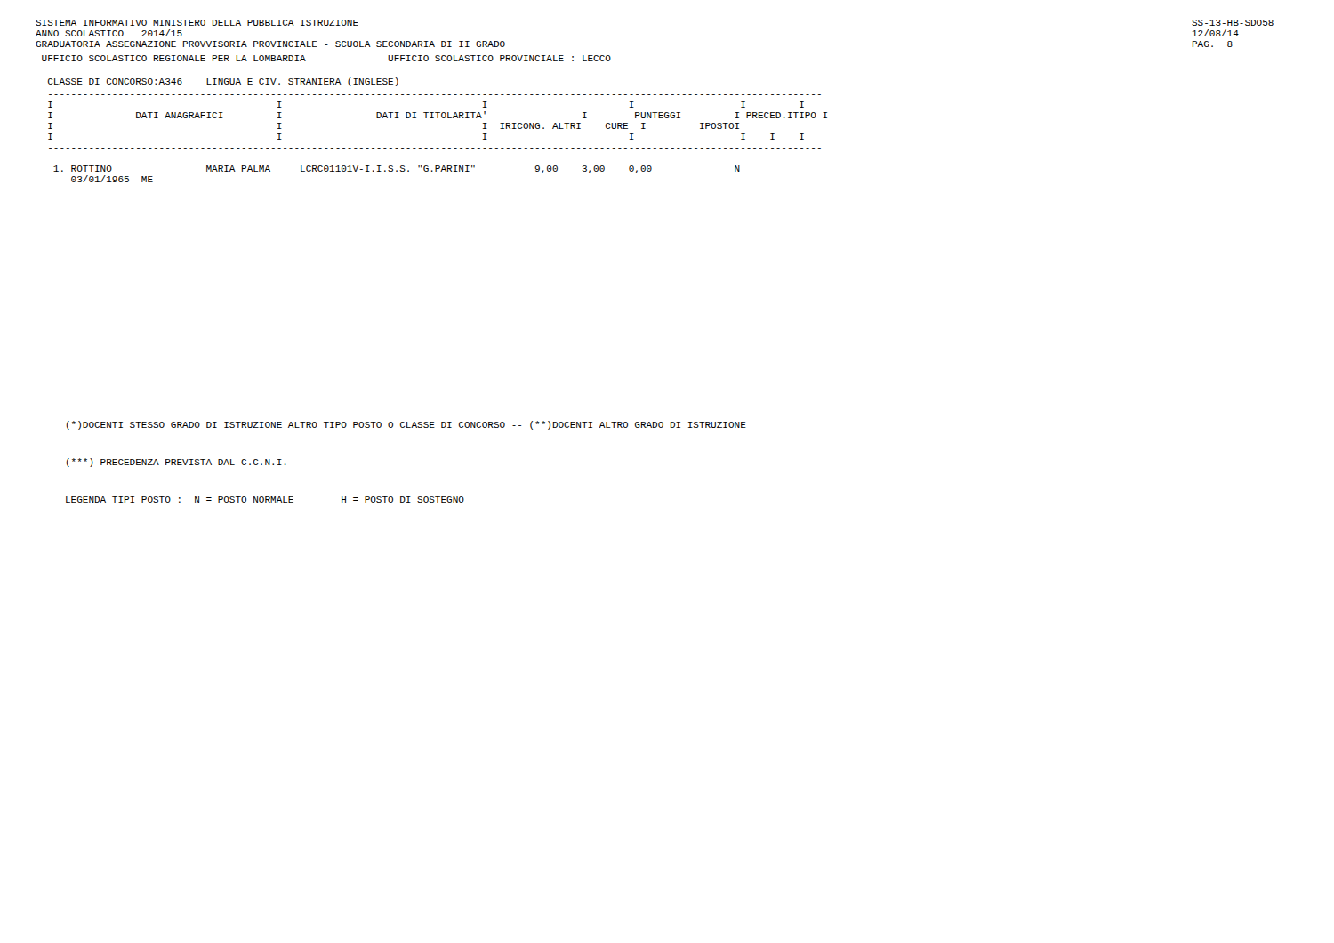| SISTEMA INFORMATIVO MINISTERO DELLA PUBBLICA ISTRUZIONE ANNO SCOLASTICO 2014/15 GRADUATORIA ASSEGNAZIONE PROVVISORIA PROVINCIALE - SCUOLA SECONDARIA DI II GRADO | SS-13-HB-SDO58 12/08/14 PAG. 8 |
 UFFICIO SCOLASTICO REGIONALE PER LA LOMBARDIA              UFFICIO SCOLASTICO PROVINCIALE : LECCO
CLASSE DI CONCORSO:A346 LINGUA E CIV. STRANIERA (INGLESE)
  ------------------------------------------------------------------------------------------------------------------------------------
  I                                      I                                  I                        I                  I         I
  I              DATI ANAGRAFICI         I                DATI DI TITOLARITA'                I        PUNTEGGI         I PRECED.ITIPO I
  I                                      I                                  I  IRICONG. ALTRI    CURE  I         IPOSTOI
  I                                      I                                  I                        I                  I    I    I
  ------------------------------------------------------------------------------------------------------------------------------------

   1. ROTTINO                MARIA PALMA     LCRC01101V-I.I.S.S. "G.PARINI"          9,00    3,00    0,00              N
      03/01/1965  ME
(*)DOCENTI STESSO GRADO DI ISTRUZIONE ALTRO TIPO POSTO O CLASSE DI CONCORSO -- (**)DOCENTI ALTRO GRADO DI ISTRUZIONE (***) PRECEDENZA PREVISTA DAL C.C.N.I. LEGENDA TIPI POSTO : N = POSTO NORMALE H = POSTO DI SOSTEGNO